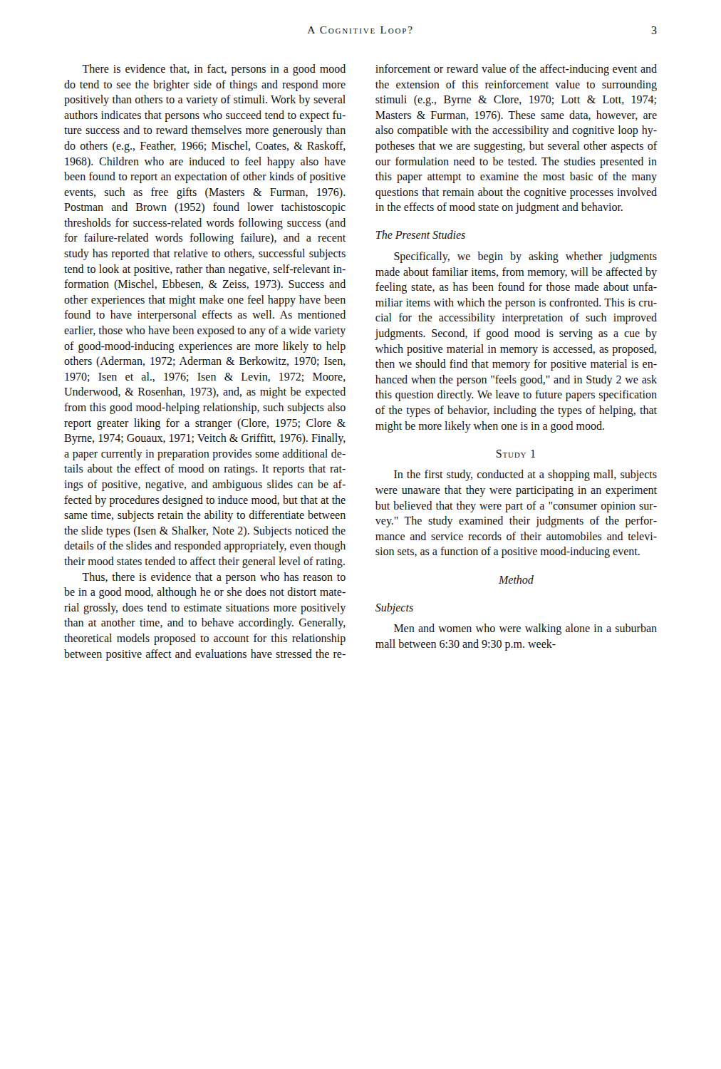A Cognitive Loop? 3
There is evidence that, in fact, persons in a good mood do tend to see the brighter side of things and respond more positively than others to a variety of stimuli. Work by several authors indicates that persons who succeed tend to expect future success and to reward themselves more generously than do others (e.g., Feather, 1966; Mischel, Coates, & Raskoff, 1968). Children who are induced to feel happy also have been found to report an expectation of other kinds of positive events, such as free gifts (Masters & Furman, 1976). Postman and Brown (1952) found lower tachistoscopic thresholds for success-related words following success (and for failure-related words following failure), and a recent study has reported that relative to others, successful subjects tend to look at positive, rather than negative, self-relevant information (Mischel, Ebbesen, & Zeiss, 1973). Success and other experiences that might make one feel happy have been found to have interpersonal effects as well. As mentioned earlier, those who have been exposed to any of a wide variety of good-mood-inducing experiences are more likely to help others (Aderman, 1972; Aderman & Berkowitz, 1970; Isen, 1970; Isen et al., 1976; Isen & Levin, 1972; Moore, Underwood, & Rosenhan, 1973), and, as might be expected from this good mood-helping relationship, such subjects also report greater liking for a stranger (Clore, 1975; Clore & Byrne, 1974; Gouaux, 1971; Veitch & Griffitt, 1976). Finally, a paper currently in preparation provides some additional details about the effect of mood on ratings. It reports that ratings of positive, negative, and ambiguous slides can be affected by procedures designed to induce mood, but that at the same time, subjects retain the ability to differentiate between the slide types (Isen & Shalker, Note 2). Subjects noticed the details of the slides and responded appropriately, even though their mood states tended to affect their general level of rating.
Thus, there is evidence that a person who has reason to be in a good mood, although he or she does not distort material grossly, does tend to estimate situations more positively than at another time, and to behave accordingly. Generally, theoretical models proposed to account for this relationship between positive affect and evaluations have stressed the reinforcement or reward value of the affect-inducing event and the extension of this reinforcement value to surrounding stimuli (e.g., Byrne & Clore, 1970; Lott & Lott, 1974; Masters & Furman, 1976). These same data, however, are also compatible with the accessibility and cognitive loop hypotheses that we are suggesting, but several other aspects of our formulation need to be tested. The studies presented in this paper attempt to examine the most basic of the many questions that remain about the cognitive processes involved in the effects of mood state on judgment and behavior.
The Present Studies
Specifically, we begin by asking whether judgments made about familiar items, from memory, will be affected by feeling state, as has been found for those made about unfamiliar items with which the person is confronted. This is crucial for the accessibility interpretation of such improved judgments. Second, if good mood is serving as a cue by which positive material in memory is accessed, as proposed, then we should find that memory for positive material is enhanced when the person "feels good," and in Study 2 we ask this question directly. We leave to future papers specification of the types of behavior, including the types of helping, that might be more likely when one is in a good mood.
Study 1
In the first study, conducted at a shopping mall, subjects were unaware that they were participating in an experiment but believed that they were part of a "consumer opinion survey." The study examined their judgments of the performance and service records of their automobiles and television sets, as a function of a positive mood-inducing event.
Method
Subjects
Men and women who were walking alone in a suburban mall between 6:30 and 9:30 p.m. week-